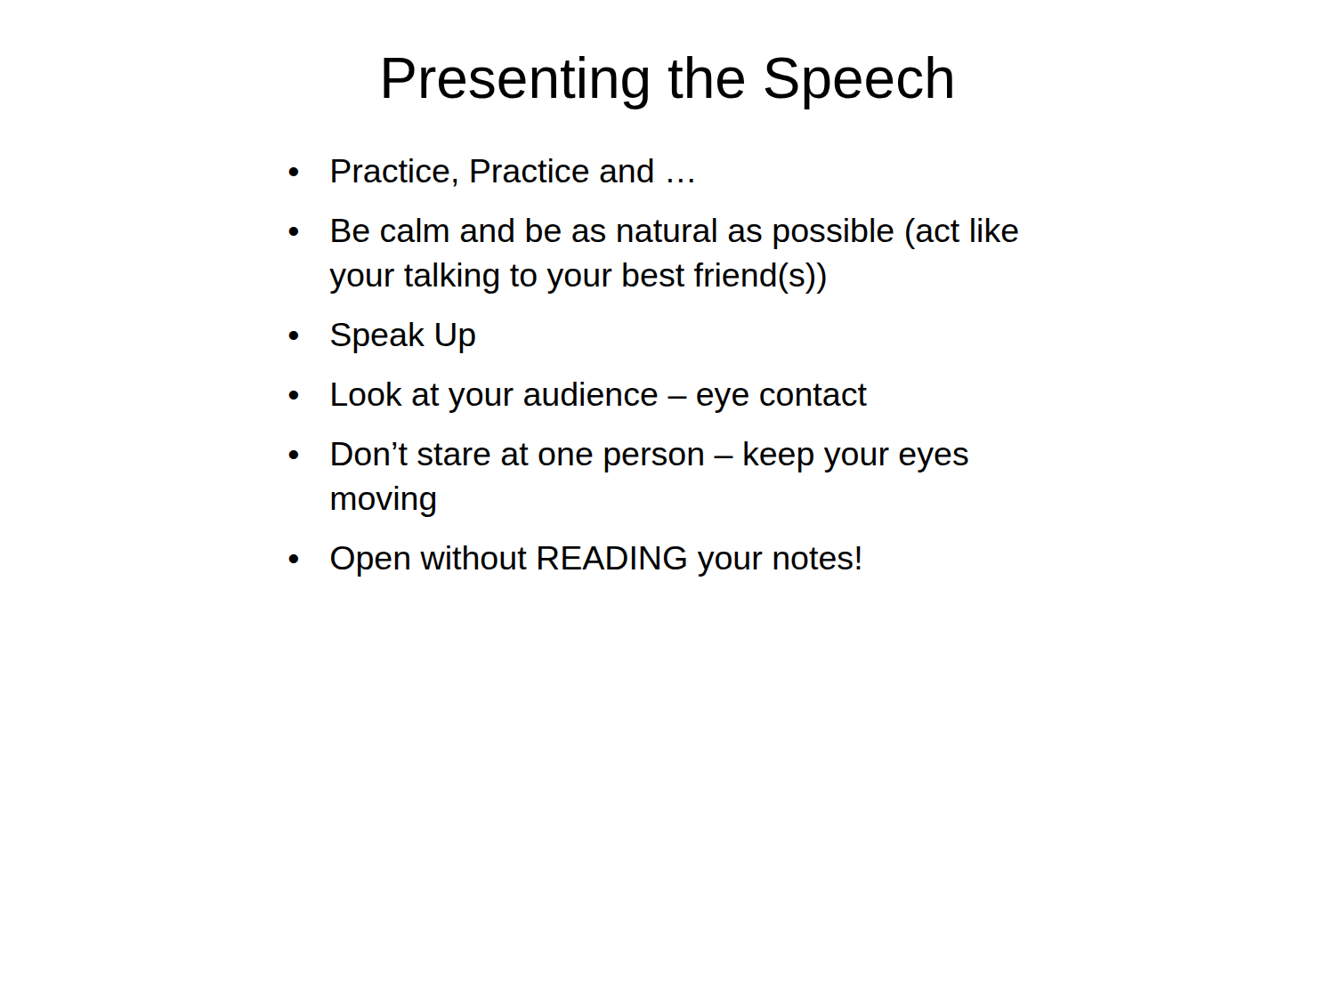Presenting the Speech
Practice, Practice and …
Be calm and be as natural as possible (act like your talking to your best friend(s))
Speak Up
Look at your audience – eye contact
Don’t stare at one person – keep your eyes moving
Open without READING your notes!